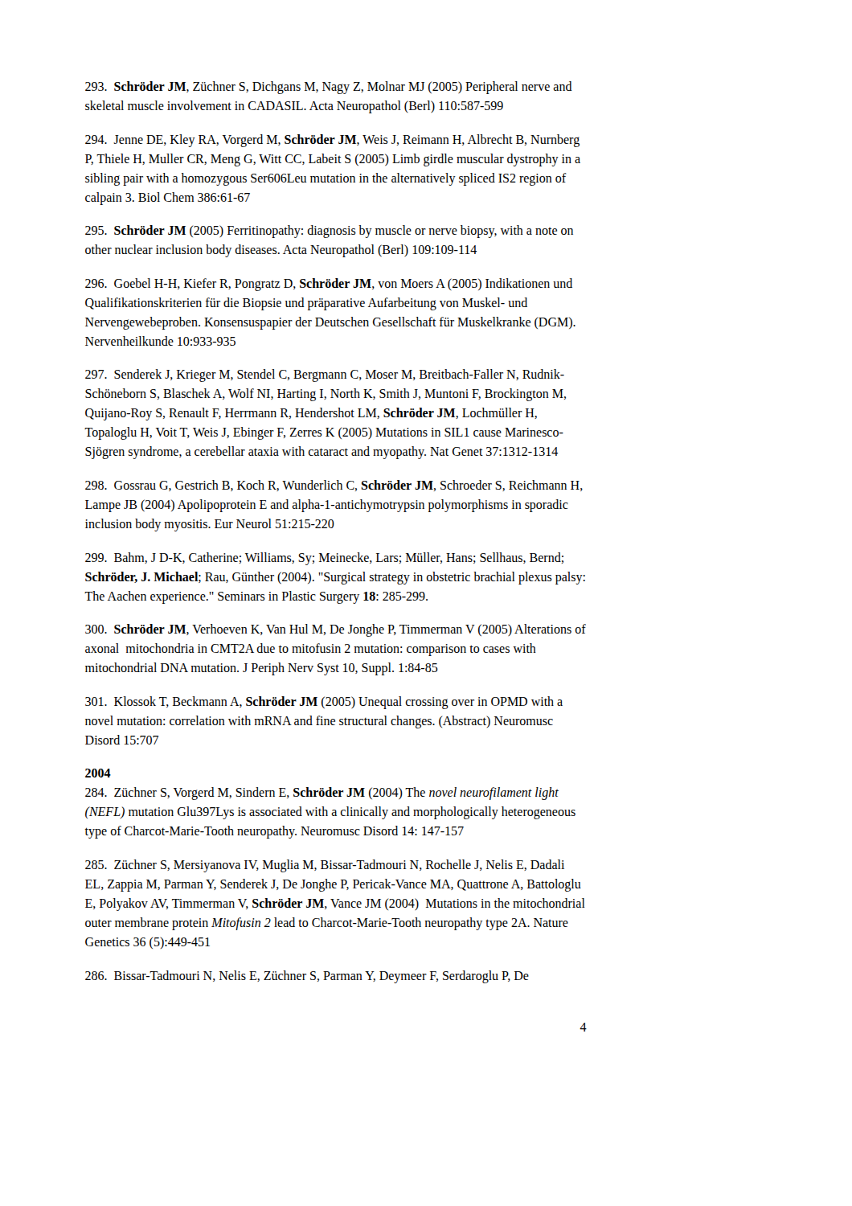293. Schröder JM, Züchner S, Dichgans M, Nagy Z, Molnar MJ (2005) Peripheral nerve and skeletal muscle involvement in CADASIL. Acta Neuropathol (Berl) 110:587-599
294. Jenne DE, Kley RA, Vorgerd M, Schröder JM, Weis J, Reimann H, Albrecht B, Nurnberg P, Thiele H, Muller CR, Meng G, Witt CC, Labeit S (2005) Limb girdle muscular dystrophy in a sibling pair with a homozygous Ser606Leu mutation in the alternatively spliced IS2 region of calpain 3. Biol Chem 386:61-67
295. Schröder JM (2005) Ferritinopathy: diagnosis by muscle or nerve biopsy, with a note on other nuclear inclusion body diseases. Acta Neuropathol (Berl) 109:109-114
296. Goebel H-H, Kiefer R, Pongratz D, Schröder JM, von Moers A (2005) Indikationen und Qualifikationskriterien für die Biopsie und präparative Aufarbeitung von Muskel- und Nervengewebeproben. Konsensuspapier der Deutschen Gesellschaft für Muskelkranke (DGM). Nervenheilkunde 10:933-935
297. Senderek J, Krieger M, Stendel C, Bergmann C, Moser M, Breitbach-Faller N, Rudnik-Schöneborn S, Blaschek A, Wolf NI, Harting I, North K, Smith J, Muntoni F, Brockington M, Quijano-Roy S, Renault F, Herrmann R, Hendershot LM, Schröder JM, Lochmüller H, Topaloglu H, Voit T, Weis J, Ebinger F, Zerres K (2005) Mutations in SIL1 cause Marinesco-Sjögren syndrome, a cerebellar ataxia with cataract and myopathy. Nat Genet 37:1312-1314
298. Gossrau G, Gestrich B, Koch R, Wunderlich C, Schröder JM, Schroeder S, Reichmann H, Lampe JB (2004) Apolipoprotein E and alpha-1-antichymotrypsin polymorphisms in sporadic inclusion body myositis. Eur Neurol 51:215-220
299. Bahm, J D-K, Catherine; Williams, Sy; Meinecke, Lars; Müller, Hans; Sellhaus, Bernd; Schröder, J. Michael; Rau, Günther (2004). "Surgical strategy in obstetric brachial plexus palsy: The Aachen experience." Seminars in Plastic Surgery 18: 285-299.
300. Schröder JM, Verhoeven K, Van Hul M, De Jonghe P, Timmerman V (2005) Alterations of axonal mitochondria in CMT2A due to mitofusin 2 mutation: comparison to cases with mitochondrial DNA mutation. J Periph Nerv Syst 10, Suppl. 1:84-85
301. Klossok T, Beckmann A, Schröder JM (2005) Unequal crossing over in OPMD with a novel mutation: correlation with mRNA and fine structural changes. (Abstract) Neuromusc Disord 15:707
2004
284. Züchner S, Vorgerd M, Sindern E, Schröder JM (2004) The novel neurofilament light (NEFL) mutation Glu397Lys is associated with a clinically and morphologically heterogeneous type of Charcot-Marie-Tooth neuropathy. Neuromusc Disord 14: 147-157
285. Züchner S, Mersiyanova IV, Muglia M, Bissar-Tadmouri N, Rochelle J, Nelis E, Dadali EL, Zappia M, Parman Y, Senderek J, De Jonghe P, Pericak-Vance MA, Quattrone A, Battologlu E, Polyakov AV, Timmerman V, Schröder JM, Vance JM (2004) Mutations in the mitochondrial outer membrane protein Mitofusin 2 lead to Charcot-Marie-Tooth neuropathy type 2A. Nature Genetics 36 (5):449-451
286. Bissar-Tadmouri N, Nelis E, Züchner S, Parman Y, Deymeer F, Serdaroglu P, De
4